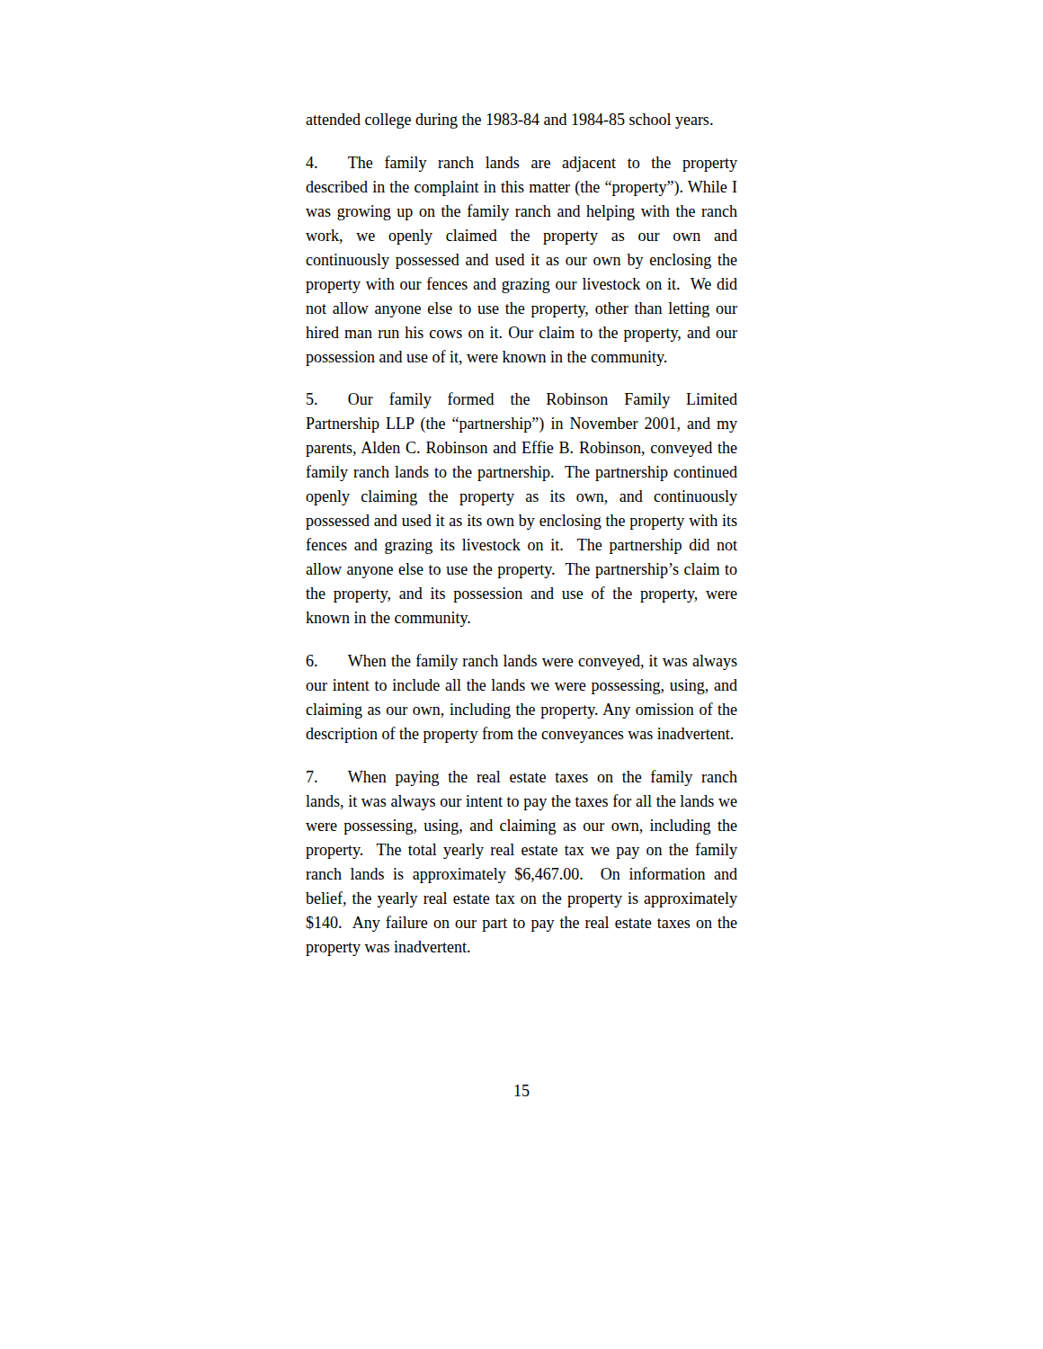attended college during the 1983-84 and 1984-85 school years.
4. The family ranch lands are adjacent to the property described in the complaint in this matter (the “property”). While I was growing up on the family ranch and helping with the ranch work, we openly claimed the property as our own and continuously possessed and used it as our own by enclosing the property with our fences and grazing our livestock on it. We did not allow anyone else to use the property, other than letting our hired man run his cows on it. Our claim to the property, and our possession and use of it, were known in the community.
5. Our family formed the Robinson Family Limited Partnership LLP (the “partnership”) in November 2001, and my parents, Alden C. Robinson and Effie B. Robinson, conveyed the family ranch lands to the partnership. The partnership continued openly claiming the property as its own, and continuously possessed and used it as its own by enclosing the property with its fences and grazing its livestock on it. The partnership did not allow anyone else to use the property. The partnership’s claim to the property, and its possession and use of the property, were known in the community.
6. When the family ranch lands were conveyed, it was always our intent to include all the lands we were possessing, using, and claiming as our own, including the property. Any omission of the description of the property from the conveyances was inadvertent.
7. When paying the real estate taxes on the family ranch lands, it was always our intent to pay the taxes for all the lands we were possessing, using, and claiming as our own, including the property. The total yearly real estate tax we pay on the family ranch lands is approximately $6,467.00. On information and belief, the yearly real estate tax on the property is approximately $140. Any failure on our part to pay the real estate taxes on the property was inadvertent.
15